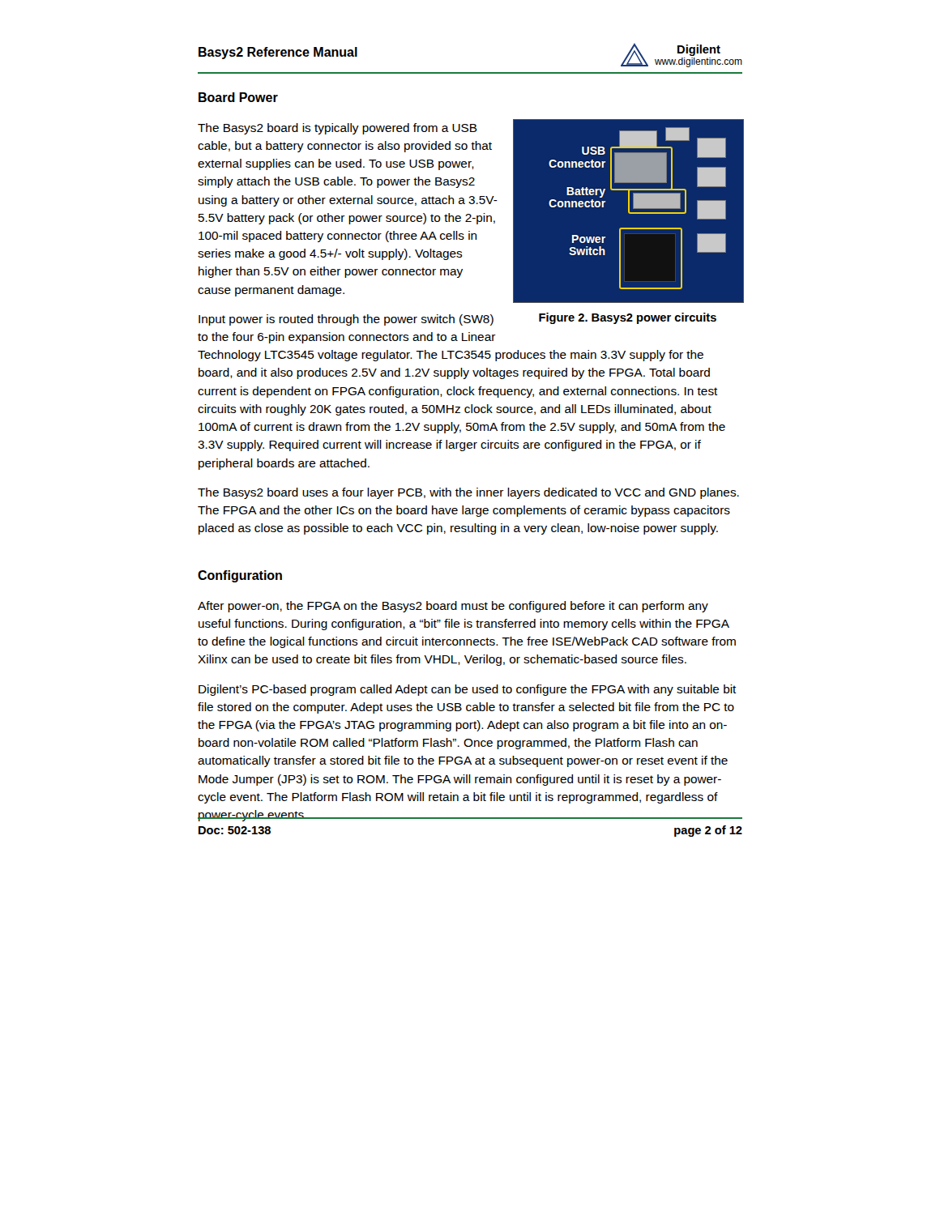Basys2 Reference Manual
Digilent
www.digilentinc.com
Board Power
USB
Connector
Battery
Connector
Power
Switch
Figure 2. Basys2 power circuits
The Basys2 board is typically powered from a USB cable, but a battery connector is also provided so that external supplies can be used. To use USB power, simply attach the USB cable. To power the Basys2 using a battery or other external source, attach a 3.5V-5.5V battery pack (or other power source) to the 2-pin, 100-mil spaced battery connector (three AA cells in series make a good 4.5+/- volt supply). Voltages higher than 5.5V on either power connector may cause permanent damage.
Input power is routed through the power switch (SW8) to the four 6-pin expansion connectors and to a Linear Technology LTC3545 voltage regulator. The LTC3545 produces the main 3.3V supply for the board, and it also produces 2.5V and 1.2V supply voltages required by the FPGA. Total board current is dependent on FPGA configuration, clock frequency, and external connections. In test circuits with roughly 20K gates routed, a 50MHz clock source, and all LEDs illuminated, about 100mA of current is drawn from the 1.2V supply, 50mA from the 2.5V supply, and 50mA from the 3.3V supply. Required current will increase if larger circuits are configured in the FPGA, or if peripheral boards are attached.
The Basys2 board uses a four layer PCB, with the inner layers dedicated to VCC and GND planes. The FPGA and the other ICs on the board have large complements of ceramic bypass capacitors placed as close as possible to each VCC pin, resulting in a very clean, low-noise power supply.
Configuration
After power-on, the FPGA on the Basys2 board must be configured before it can perform any useful functions. During configuration, a “bit” file is transferred into memory cells within the FPGA to define the logical functions and circuit interconnects. The free ISE/WebPack CAD software from Xilinx can be used to create bit files from VHDL, Verilog, or schematic-based source files.
Digilent’s PC-based program called Adept can be used to configure the FPGA with any suitable bit file stored on the computer. Adept uses the USB cable to transfer a selected bit file from the PC to the FPGA (via the FPGA’s JTAG programming port). Adept can also program a bit file into an on-board non-volatile ROM called “Platform Flash”. Once programmed, the Platform Flash can automatically transfer a stored bit file to the FPGA at a subsequent power-on or reset event if the Mode Jumper (JP3) is set to ROM. The FPGA will remain configured until it is reset by a power-cycle event. The Platform Flash ROM will retain a bit file until it is reprogrammed, regardless of power-cycle events.
Doc: 502-138 page 2 of 12